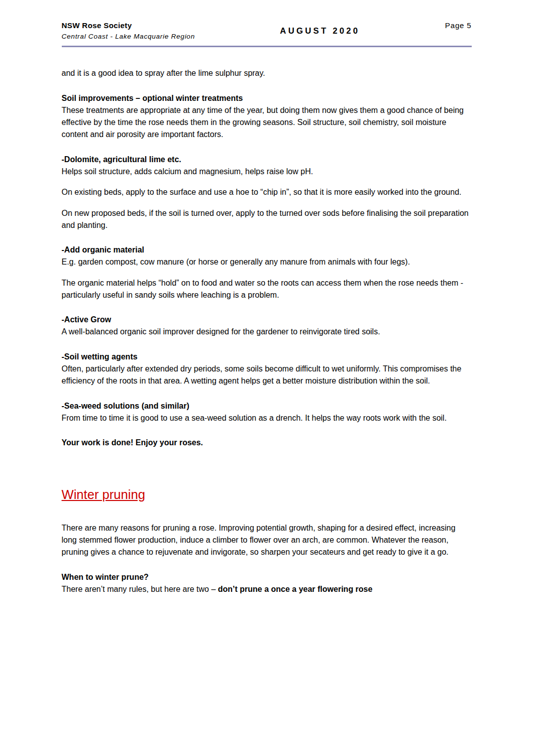NSW Rose Society
Central Coast - Lake Macquarie Region
AUGUST 2020
Page 5
and it is a good idea to spray after the lime sulphur spray.
Soil improvements – optional winter treatments
These treatments are appropriate at any time of the year, but doing them now gives them a good chance of being effective by the time the rose needs them in the growing seasons. Soil structure, soil chemistry, soil moisture content and air porosity are important factors.
-Dolomite, agricultural lime etc.
Helps soil structure, adds calcium and magnesium, helps raise low pH.
On existing beds, apply to the surface and use a hoe to “chip in”, so that it is more easily worked into the ground.
On new proposed beds, if the soil is turned over, apply to the turned over sods before finalising the soil preparation and planting.
-Add organic material
E.g. garden compost, cow manure (or horse or generally any manure from animals with four legs).
The organic material helps “hold” on to food and water so the roots can access them when the rose needs them - particularly useful in sandy soils where leaching is a problem.
-Active Grow
A well-balanced organic soil improver designed for the gardener to reinvigorate tired soils.
-Soil wetting agents
Often, particularly after extended dry periods, some soils become difficult to wet uniformly. This compromises the efficiency of the roots in that area. A wetting agent helps get a better moisture distribution within the soil.
-Sea-weed solutions (and similar)
From time to time it is good to use a sea-weed solution as a drench. It helps the way roots work with the soil.
Your work is done! Enjoy your roses.
Winter pruning
There are many reasons for pruning a rose. Improving potential growth, shaping for a desired effect, increasing long stemmed flower production, induce a climber to flower over an arch, are common. Whatever the reason, pruning gives a chance to rejuvenate and invigorate, so sharpen your secateurs and get ready to give it a go.
When to winter prune?
There aren’t many rules, but here are two – don’t prune a once a year flowering rose